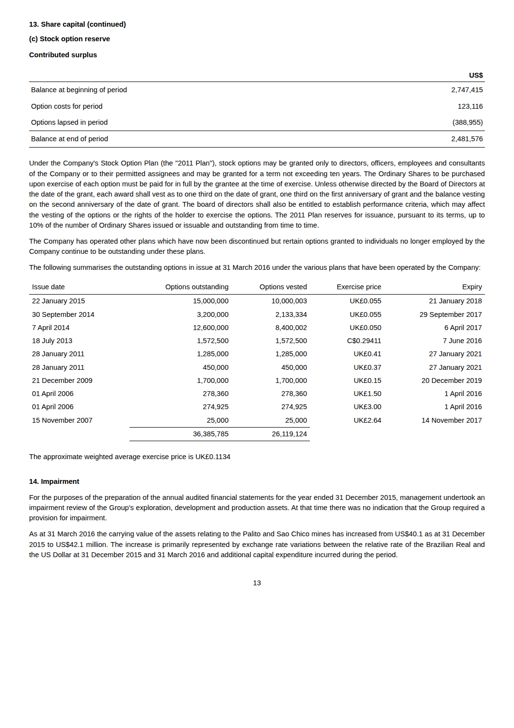13. Share capital (continued)
(c) Stock option reserve
Contributed surplus
| | US$ |
| Balance at beginning of period | 2,747,415 |
| Option costs for period | 123,116 |
| Options lapsed in period | (388,955) |
| Balance at end of period | 2,481,576 |
Under the Company's Stock Option Plan (the "2011 Plan"), stock options may be granted only to directors, officers, employees and consultants of the Company or to their permitted assignees and may be granted for a term not exceeding ten years. The Ordinary Shares to be purchased upon exercise of each option must be paid for in full by the grantee at the time of exercise. Unless otherwise directed by the Board of Directors at the date of the grant, each award shall vest as to one third on the date of grant, one third on the first anniversary of grant and the balance vesting on the second anniversary of the date of grant. The board of directors shall also be entitled to establish performance criteria, which may affect the vesting of the options or the rights of the holder to exercise the options. The 2011 Plan reserves for issuance, pursuant to its terms, up to 10% of the number of Ordinary Shares issued or issuable and outstanding from time to time.
The Company has operated other plans which have now been discontinued but rertain options granted to individuals no longer employed by the Company continue to be outstanding under these plans.
The following summarises the outstanding options in issue at 31 March 2016 under the various plans that have been operated by the Company:
| Issue date | Options outstanding | Options vested | Exercise price | Expiry |
| --- | --- | --- | --- | --- |
| 22 January 2015 | 15,000,000 | 10,000,003 | UK£0.055 | 21 January 2018 |
| 30 September 2014 | 3,200,000 | 2,133,334 | UK£0.055 | 29 September 2017 |
| 7 April 2014 | 12,600,000 | 8,400,002 | UK£0.050 | 6 April 2017 |
| 18 July 2013 | 1,572,500 | 1,572,500 | C$0.29411 | 7 June 2016 |
| 28 January 2011 | 1,285,000 | 1,285,000 | UK£0.41 | 27 January 2021 |
| 28 January 2011 | 450,000 | 450,000 | UK£0.37 | 27 January 2021 |
| 21 December 2009 | 1,700,000 | 1,700,000 | UK£0.15 | 20 December 2019 |
| 01 April 2006 | 278,360 | 278,360 | UK£1.50 | 1 April 2016 |
| 01 April 2006 | 274,925 | 274,925 | UK£3.00 | 1 April 2016 |
| 15 November 2007 | 25,000 | 25,000 | UK£2.64 | 14 November 2017 |
| | 36,385,785 | 26,119,124 | | |
The approximate weighted average exercise price is UK£0.1134
14. Impairment
For the purposes of the preparation of the annual audited financial statements for the year ended 31 December 2015, management undertook an impairment review of the Group's exploration, development and production assets. At that time there was no indication that the Group required a provision for impairment.
As at 31 March 2016 the carrying value of the assets relating to the Palito and Sao Chico mines has increased from US$40.1 as at 31 December 2015 to US$42.1 million. The increase is primarily represented by exchange rate variations between the relative rate of the Brazilian Real and the US Dollar at 31 December 2015 and 31 March 2016 and additional capital expenditure incurred during the period.
13